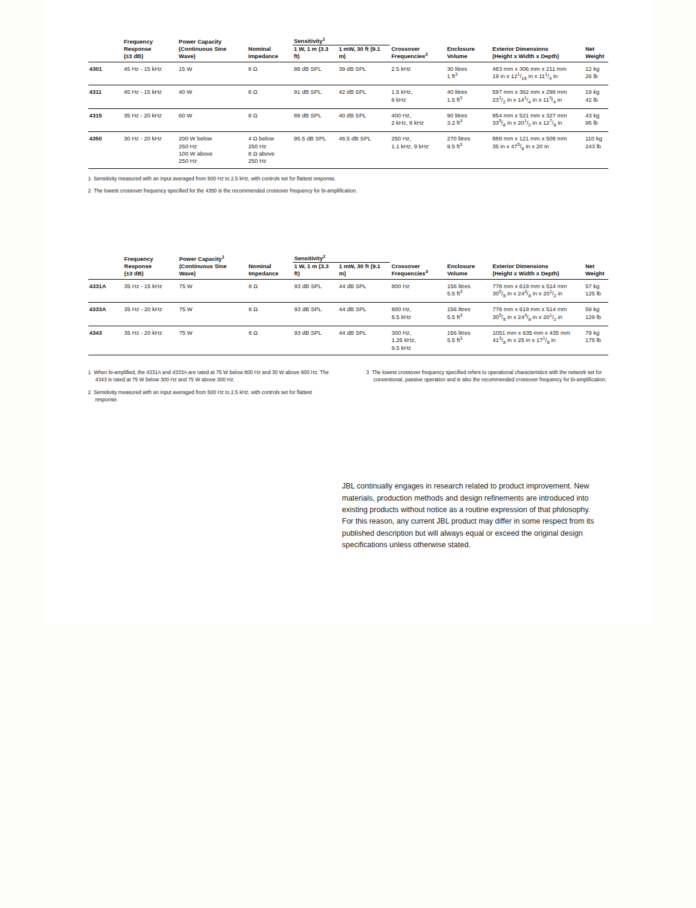| | Frequency Response (±3 dB) | Power Capacity (Continuous Sine Wave) | Nominal Impedance | Sensitivity 1 | Crossover Frequencies 2 | Enclosure Volume | Exterior Dimensions (Height x Width x Depth) | Net Weight |
| --- | --- | --- | --- | --- | --- | --- | --- | --- |
| 1 W, 1 m (3.3 ft) | 1 mW, 30 ft (9.1 m) |
| 4301 | 45 Hz - 15 kHz | 15 W | 8 Ω | 88 dB SPL | 39 dB SPL | 2.5 kHz | 30 litres 1 ft 3 | 483 mm x 306 mm x 211 mm 19 in x 12 1 / 16 in x 11 1 / 4 in | 12 kg 26 lb |
| 4311 | 45 Hz - 15 kHz | 40 W | 8 Ω | 91 dB SPL | 42 dB SPL | 1.5 kHz, 6 kHz | 40 litres 1.5 ft 3 | 597 mm x 362 mm x 298 mm 23 1 / 2 in x 14 1 / 4 in x 11 3 / 4 in | 19 kg 42 lb |
| 4315 | 35 Hz - 20 kHz | 60 W | 8 Ω | 89 dB SPL | 40 dB SPL | 400 Hz, 2 kHz, 8 kHz | 90 litres 3.2 ft 3 | 854 mm x 521 mm x 327 mm 33 5 / 8 in x 20 1 / 2 in x 12 7 / 8 in | 43 kg 95 lb |
| 4350 | 30 Hz - 20 kHz | 200 W below 250 Hz 100 W above 250 Hz | 4 Ω below 250 Hz 8 Ω above 250 Hz | 95.5 dB SPL | 46.5 dB SPL | 250 Hz, 1.1 kHz, 9 kHz | 270 litres 9.5 ft 3 | 889 mm x 121 mm x 508 mm 35 in x 47 5 / 8 in x 20 in | 110 kg 243 lb |
1 Sensitivity measured with an input averaged from 500 Hz to 2.5 kHz, with controls set for flattest response.
2 The lowest crossover frequency specified for the 4350 is the recommended crossover frequency for bi-amplification.
| | Frequency Response (±3 dB) | Power Capacity 1 (Continuous Sine Wave) | Nominal Impedance | Sensitivity 2 | Crossover Frequencies 3 | Enclosure Volume | Exterior Dimensions (Height x Width x Depth) | Net Weight |
| --- | --- | --- | --- | --- | --- | --- | --- | --- |
| 1 W, 1 m (3.3 ft) | 1 mW, 30 ft (9.1 m) |
| 4331A | 35 Hz - 15 kHz | 75 W | 8 Ω | 93 dB SPL | 44 dB SPL | 800 Hz | 156 litres 5.5 ft 3 | 778 mm x 619 mm x 514 mm 30 5 / 8 in x 24 3 / 8 in x 20 1 / 2 in | 57 kg 125 lb |
| 4333A | 35 Hz - 20 kHz | 75 W | 8 Ω | 93 dB SPL | 44 dB SPL | 800 Hz, 8.5 kHz | 156 litres 5.5 ft 3 | 778 mm x 619 mm x 514 mm 30 5 / 8 in x 24 3 / 8 in x 20 1 / 2 in | 59 kg 129 lb |
| 4343 | 35 Hz - 20 kHz | 75 W | 8 Ω | 93 dB SPL | 44 dB SPL | 300 Hz, 1.25 kHz, 9.5 kHz | 156 litres 5.5 ft 3 | 1051 mm x 635 mm x 435 mm 41 3 / 8 in x 25 in x 17 1 / 8 in | 79 kg 175 lb |
1 When bi-amplified, the 4331A and 4333A are rated at 75 W below 800 Hz and 30 W above 800 Hz. The 4343 is rated at 75 W below 300 Hz and 75 W above 300 Hz.
2 Sensitivity measured with an input averaged from 500 Hz to 2.5 kHz, with controls set for flattest response.
3 The lowest crossover frequency specified refers to operational characteristics with the network set for conventional, passive operation and is also the recommended crossover frequency for bi-amplification.
JBL continually engages in research related to product improvement. New materials, production methods and design refinements are introduced into existing products without notice as a routine expression of that philosophy. For this reason, any current JBL product may differ in some respect from its published description but will always equal or exceed the original design specifications unless otherwise stated.